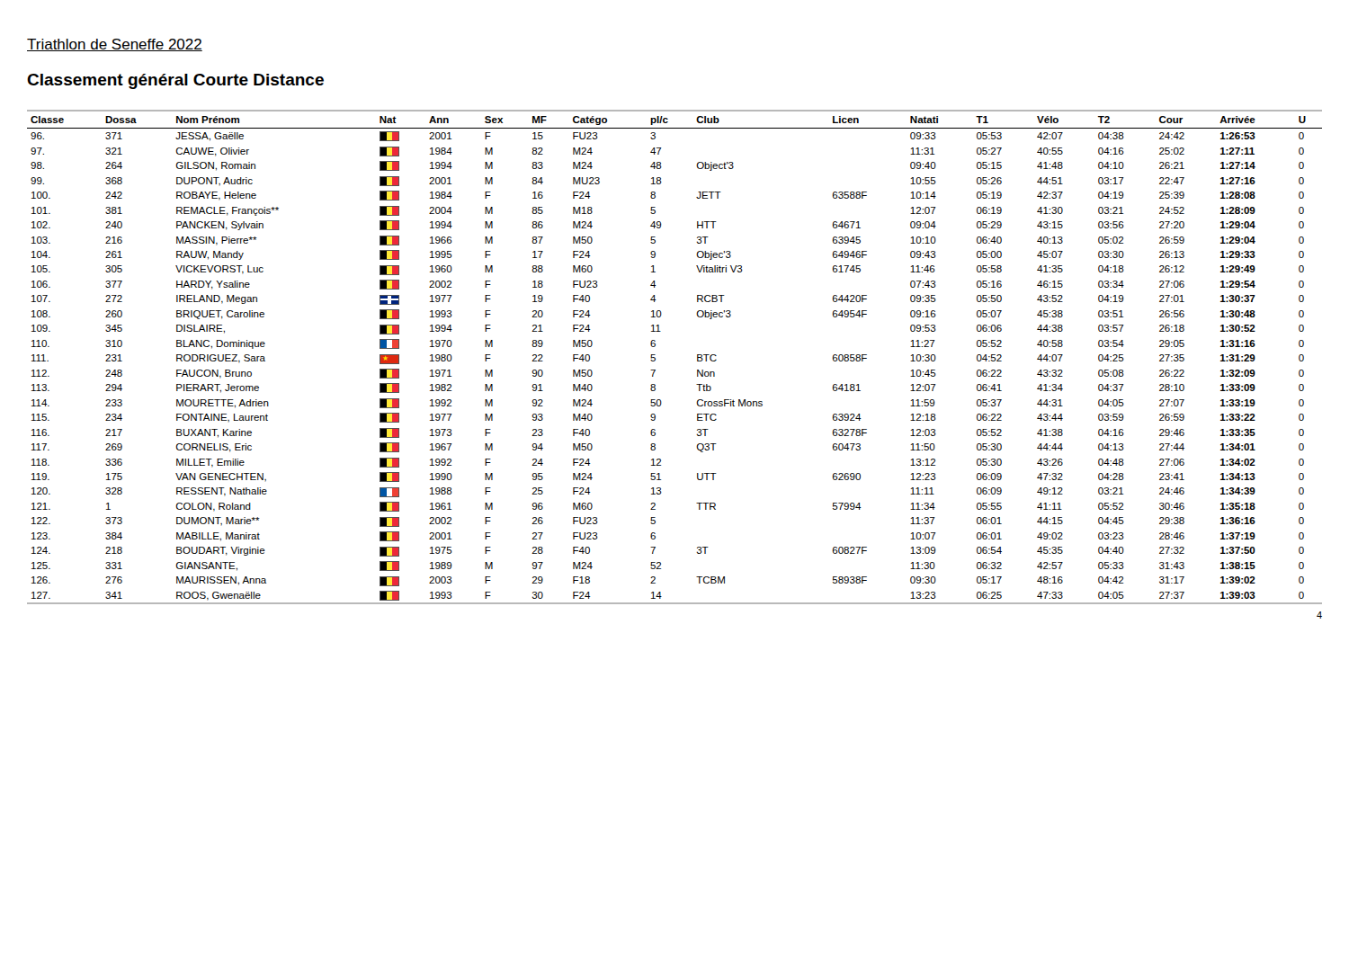Triathlon de Seneffe 2022
Classement général Courte Distance
| Classe | Dossa | Nom Prénom | Nat | Ann | Sex | MF | Catégo | pl/c | Club | Licen | Natati | T1 | Vélo | T2 | Cour | Arrivée | U |
| --- | --- | --- | --- | --- | --- | --- | --- | --- | --- | --- | --- | --- | --- | --- | --- | --- | --- |
| 96. | 371 | JESSA, Gaëlle | | 2001 | F | 15 | FU23 | 3 | | | 09:33 | 05:53 | 42:07 | 04:38 | 24:42 | 1:26:53 | 0 |
| 97. | 321 | CAUWE, Olivier | | 1984 | M | 82 | M24 | 47 | | | 11:31 | 05:27 | 40:55 | 04:16 | 25:02 | 1:27:11 | 0 |
| 98. | 264 | GILSON, Romain | | 1994 | M | 83 | M24 | 48 | Object'3 | | 09:40 | 05:15 | 41:48 | 04:10 | 26:21 | 1:27:14 | 0 |
| 99. | 368 | DUPONT, Audric | | 2001 | M | 84 | MU23 | 18 | | | 10:55 | 05:26 | 44:51 | 03:17 | 22:47 | 1:27:16 | 0 |
| 100. | 242 | ROBAYE, Helene | | 1984 | F | 16 | F24 | 8 | JETT | 63588F | 10:14 | 05:19 | 42:37 | 04:19 | 25:39 | 1:28:08 | 0 |
| 101. | 381 | REMACLE, François** | | 2004 | M | 85 | M18 | 5 | | | 12:07 | 06:19 | 41:30 | 03:21 | 24:52 | 1:28:09 | 0 |
| 102. | 240 | PANCKEN, Sylvain | | 1994 | M | 86 | M24 | 49 | HTT | 64671 | 09:04 | 05:29 | 43:15 | 03:56 | 27:20 | 1:29:04 | 0 |
| 103. | 216 | MASSIN, Pierre** | | 1966 | M | 87 | M50 | 5 | 3T | 63945 | 10:10 | 06:40 | 40:13 | 05:02 | 26:59 | 1:29:04 | 0 |
| 104. | 261 | RAUW, Mandy | | 1995 | F | 17 | F24 | 9 | Objec'3 | 64946F | 09:43 | 05:00 | 45:07 | 03:30 | 26:13 | 1:29:33 | 0 |
| 105. | 305 | VICKEVORST, Luc | | 1960 | M | 88 | M60 | 1 | Vitalitri V3 | 61745 | 11:46 | 05:58 | 41:35 | 04:18 | 26:12 | 1:29:49 | 0 |
| 106. | 377 | HARDY, Ysaline | | 2002 | F | 18 | FU23 | 4 | | | 07:43 | 05:16 | 46:15 | 03:34 | 27:06 | 1:29:54 | 0 |
| 107. | 272 | IRELAND, Megan | | 1977 | F | 19 | F40 | 4 | RCBT | 64420F | 09:35 | 05:50 | 43:52 | 04:19 | 27:01 | 1:30:37 | 0 |
| 108. | 260 | BRIQUET, Caroline | | 1993 | F | 20 | F24 | 10 | Objec'3 | 64954F | 09:16 | 05:07 | 45:38 | 03:51 | 26:56 | 1:30:48 | 0 |
| 109. | 345 | DISLAIRE, | | 1994 | F | 21 | F24 | 11 | | | 09:53 | 06:06 | 44:38 | 03:57 | 26:18 | 1:30:52 | 0 |
| 110. | 310 | BLANC, Dominique | | 1970 | M | 89 | M50 | 6 | | | 11:27 | 05:52 | 40:58 | 03:54 | 29:05 | 1:31:16 | 0 |
| 111. | 231 | RODRIGUEZ, Sara | | 1980 | F | 22 | F40 | 5 | BTC | 60858F | 10:30 | 04:52 | 44:07 | 04:25 | 27:35 | 1:31:29 | 0 |
| 112. | 248 | FAUCON, Bruno | | 1971 | M | 90 | M50 | 7 | Non | | 10:45 | 06:22 | 43:32 | 05:08 | 26:22 | 1:32:09 | 0 |
| 113. | 294 | PIERART, Jerome | | 1982 | M | 91 | M40 | 8 | Ttb | 64181 | 12:07 | 06:41 | 41:34 | 04:37 | 28:10 | 1:33:09 | 0 |
| 114. | 233 | MOURETTE, Adrien | | 1992 | M | 92 | M24 | 50 | CrossFit Mons | | 11:59 | 05:37 | 44:31 | 04:05 | 27:07 | 1:33:19 | 0 |
| 115. | 234 | FONTAINE, Laurent | | 1977 | M | 93 | M40 | 9 | ETC | 63924 | 12:18 | 06:22 | 43:44 | 03:59 | 26:59 | 1:33:22 | 0 |
| 116. | 217 | BUXANT, Karine | | 1973 | F | 23 | F40 | 6 | 3T | 63278F | 12:03 | 05:52 | 41:38 | 04:16 | 29:46 | 1:33:35 | 0 |
| 117. | 269 | CORNELIS, Eric | | 1967 | M | 94 | M50 | 8 | Q3T | 60473 | 11:50 | 05:30 | 44:44 | 04:13 | 27:44 | 1:34:01 | 0 |
| 118. | 336 | MILLET, Emilie | | 1992 | F | 24 | F24 | 12 | | | 13:12 | 05:30 | 43:26 | 04:48 | 27:06 | 1:34:02 | 0 |
| 119. | 175 | VAN GENECHTEN, | | 1990 | M | 95 | M24 | 51 | UTT | 62690 | 12:23 | 06:09 | 47:32 | 04:28 | 23:41 | 1:34:13 | 0 |
| 120. | 328 | RESSENT, Nathalie | | 1988 | F | 25 | F24 | 13 | | | 11:11 | 06:09 | 49:12 | 03:21 | 24:46 | 1:34:39 | 0 |
| 121. | 1 | COLON, Roland | | 1961 | M | 96 | M60 | 2 | TTR | 57994 | 11:34 | 05:55 | 41:11 | 05:52 | 30:46 | 1:35:18 | 0 |
| 122. | 373 | DUMONT, Marie** | | 2002 | F | 26 | FU23 | 5 | | | 11:37 | 06:01 | 44:15 | 04:45 | 29:38 | 1:36:16 | 0 |
| 123. | 384 | MABILLE, Manirat | | 2001 | F | 27 | FU23 | 6 | | | 10:07 | 06:01 | 49:02 | 03:23 | 28:46 | 1:37:19 | 0 |
| 124. | 218 | BOUDART, Virginie | | 1975 | F | 28 | F40 | 7 | 3T | 60827F | 13:09 | 06:54 | 45:35 | 04:40 | 27:32 | 1:37:50 | 0 |
| 125. | 331 | GIANSANTE, | | 1989 | M | 97 | M24 | 52 | | | 11:30 | 06:32 | 42:57 | 05:33 | 31:43 | 1:38:15 | 0 |
| 126. | 276 | MAURISSEN, Anna | | 2003 | F | 29 | F18 | 2 | TCBM | 58938F | 09:30 | 05:17 | 48:16 | 04:42 | 31:17 | 1:39:02 | 0 |
| 127. | 341 | ROOS, Gwenaëlle | | 1993 | F | 30 | F24 | 14 | | | 13:23 | 06:25 | 47:33 | 04:05 | 27:37 | 1:39:03 | 0 |
4